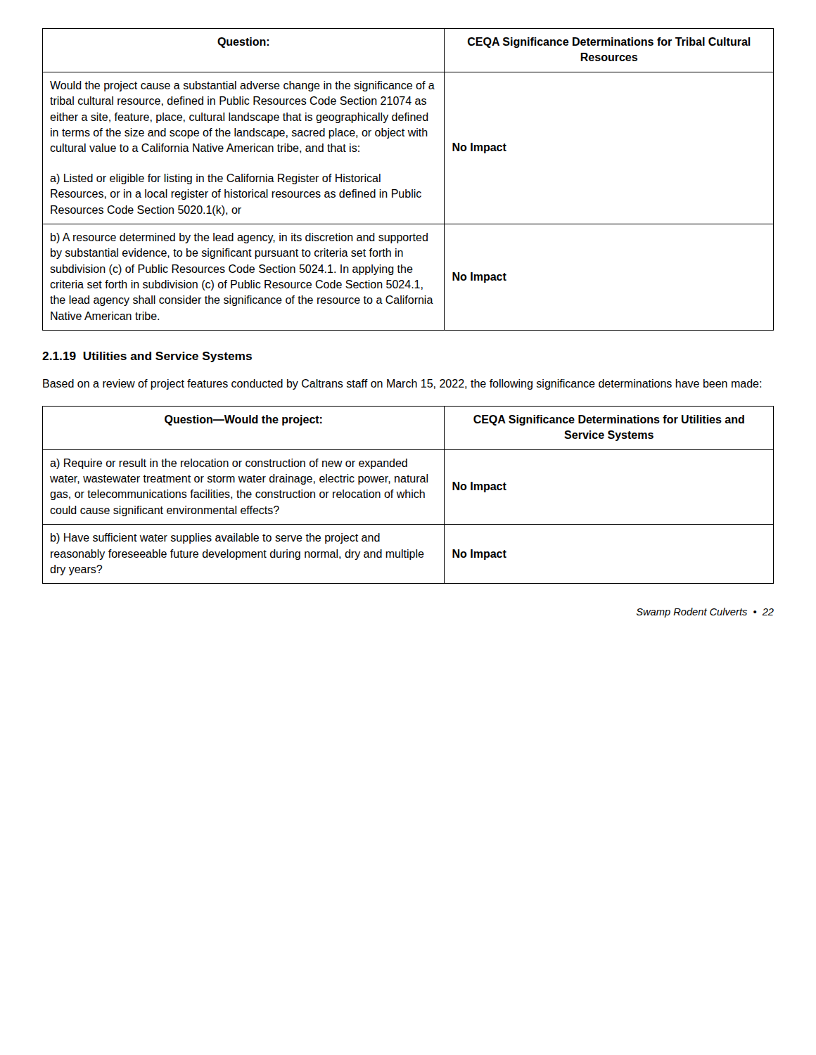| Question: | CEQA Significance Determinations for Tribal Cultural Resources |
| --- | --- |
| Would the project cause a substantial adverse change in the significance of a tribal cultural resource, defined in Public Resources Code Section 21074 as either a site, feature, place, cultural landscape that is geographically defined in terms of the size and scope of the landscape, sacred place, or object with cultural value to a California Native American tribe, and that is: a) Listed or eligible for listing in the California Register of Historical Resources, or in a local register of historical resources as defined in Public Resources Code Section 5020.1(k), or | No Impact |
| b) A resource determined by the lead agency, in its discretion and supported by substantial evidence, to be significant pursuant to criteria set forth in subdivision (c) of Public Resources Code Section 5024.1. In applying the criteria set forth in subdivision (c) of Public Resource Code Section 5024.1, the lead agency shall consider the significance of the resource to a California Native American tribe. | No Impact |
2.1.19 Utilities and Service Systems
Based on a review of project features conducted by Caltrans staff on March 15, 2022, the following significance determinations have been made:
| Question—Would the project: | CEQA Significance Determinations for Utilities and Service Systems |
| --- | --- |
| a) Require or result in the relocation or construction of new or expanded water, wastewater treatment or storm water drainage, electric power, natural gas, or telecommunications facilities, the construction or relocation of which could cause significant environmental effects? | No Impact |
| b) Have sufficient water supplies available to serve the project and reasonably foreseeable future development during normal, dry and multiple dry years? | No Impact |
Swamp Rodent Culverts • 22